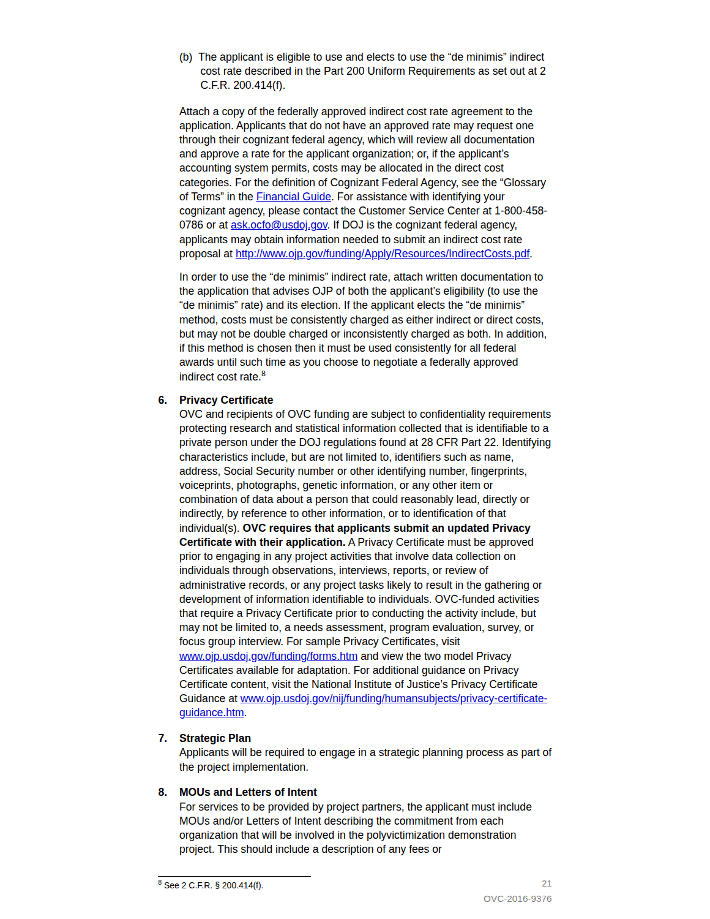(b) The applicant is eligible to use and elects to use the “de minimis” indirect cost rate described in the Part 200 Uniform Requirements as set out at 2 C.F.R. 200.414(f).
Attach a copy of the federally approved indirect cost rate agreement to the application. Applicants that do not have an approved rate may request one through their cognizant federal agency, which will review all documentation and approve a rate for the applicant organization; or, if the applicant’s accounting system permits, costs may be allocated in the direct cost categories. For the definition of Cognizant Federal Agency, see the “Glossary of Terms” in the Financial Guide. For assistance with identifying your cognizant agency, please contact the Customer Service Center at 1-800-458-0786 or at ask.ocfo@usdoj.gov. If DOJ is the cognizant federal agency, applicants may obtain information needed to submit an indirect cost rate proposal at http://www.ojp.gov/funding/Apply/Resources/IndirectCosts.pdf.
In order to use the “de minimis” indirect rate, attach written documentation to the application that advises OJP of both the applicant’s eligibility (to use the “de minimis” rate) and its election. If the applicant elects the “de minimis” method, costs must be consistently charged as either indirect or direct costs, but may not be double charged or inconsistently charged as both. In addition, if this method is chosen then it must be used consistently for all federal awards until such time as you choose to negotiate a federally approved indirect cost rate.8
6. Privacy Certificate
OVC and recipients of OVC funding are subject to confidentiality requirements protecting research and statistical information collected that is identifiable to a private person under the DOJ regulations found at 28 CFR Part 22. Identifying characteristics include, but are not limited to, identifiers such as name, address, Social Security number or other identifying number, fingerprints, voiceprints, photographs, genetic information, or any other item or combination of data about a person that could reasonably lead, directly or indirectly, by reference to other information, or to identification of that individual(s). OVC requires that applicants submit an updated Privacy Certificate with their application. A Privacy Certificate must be approved prior to engaging in any project activities that involve data collection on individuals through observations, interviews, reports, or review of administrative records, or any project tasks likely to result in the gathering or development of information identifiable to individuals. OVC-funded activities that require a Privacy Certificate prior to conducting the activity include, but may not be limited to, a needs assessment, program evaluation, survey, or focus group interview. For sample Privacy Certificates, visit www.ojp.usdoj.gov/funding/forms.htm and view the two model Privacy Certificates available for adaptation. For additional guidance on Privacy Certificate content, visit the National Institute of Justice’s Privacy Certificate Guidance at www.ojp.usdoj.gov/nij/funding/humansubjects/privacy-certificate-guidance.htm.
7. Strategic Plan
Applicants will be required to engage in a strategic planning process as part of the project implementation.
8. MOUs and Letters of Intent
For services to be provided by project partners, the applicant must include MOUs and/or Letters of Intent describing the commitment from each organization that will be involved in the polyvictimization demonstration project. This should include a description of any fees or
8 See 2 C.F.R. § 200.414(f).
21
OVC-2016-9376